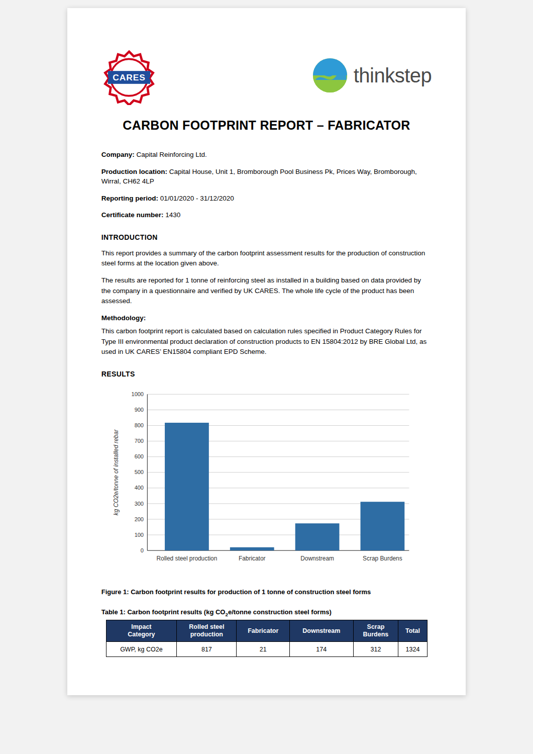CARES
thinkstep
CARBON FOOTPRINT REPORT – FABRICATOR
Company: Capital Reinforcing Ltd.
Production location: Capital House, Unit 1, Bromborough Pool Business Pk, Prices Way, Bromborough, Wirral, CH62 4LP
Reporting period: 01/01/2020 - 31/12/2020
Certificate number: 1430
INTRODUCTION
This report provides a summary of the carbon footprint assessment results for the production of construction steel forms at the location given above.
The results are reported for 1 tonne of reinforcing steel as installed in a building based on data provided by the company in a questionnaire and verified by UK CARES. The whole life cycle of the product has been assessed.
Methodology:
This carbon footprint report is calculated based on calculation rules specified in Product Category Rules for Type III environmental product declaration of construction products to EN 15804:2012 by BRE Global Ltd, as used in UK CARES’ EN15804 compliant EPD Scheme.
RESULTS
kg CO2e/tonne of installed rebar 0 100 200 300 400 500 600 700 800 900 1000 Rolled steel production Fabricator Downstream Scrap Burdens
Figure 1: Carbon footprint results for production of 1 tonne of construction steel forms
Table 1: Carbon footprint results (kg CO2e/tonne construction steel forms)
| Impact Category | Rolled steel production | Fabricator | Downstream | Scrap Burdens | Total |
| --- | --- | --- | --- | --- | --- |
| GWP, kg CO2e | 817 | 21 | 174 | 312 | 1324 |